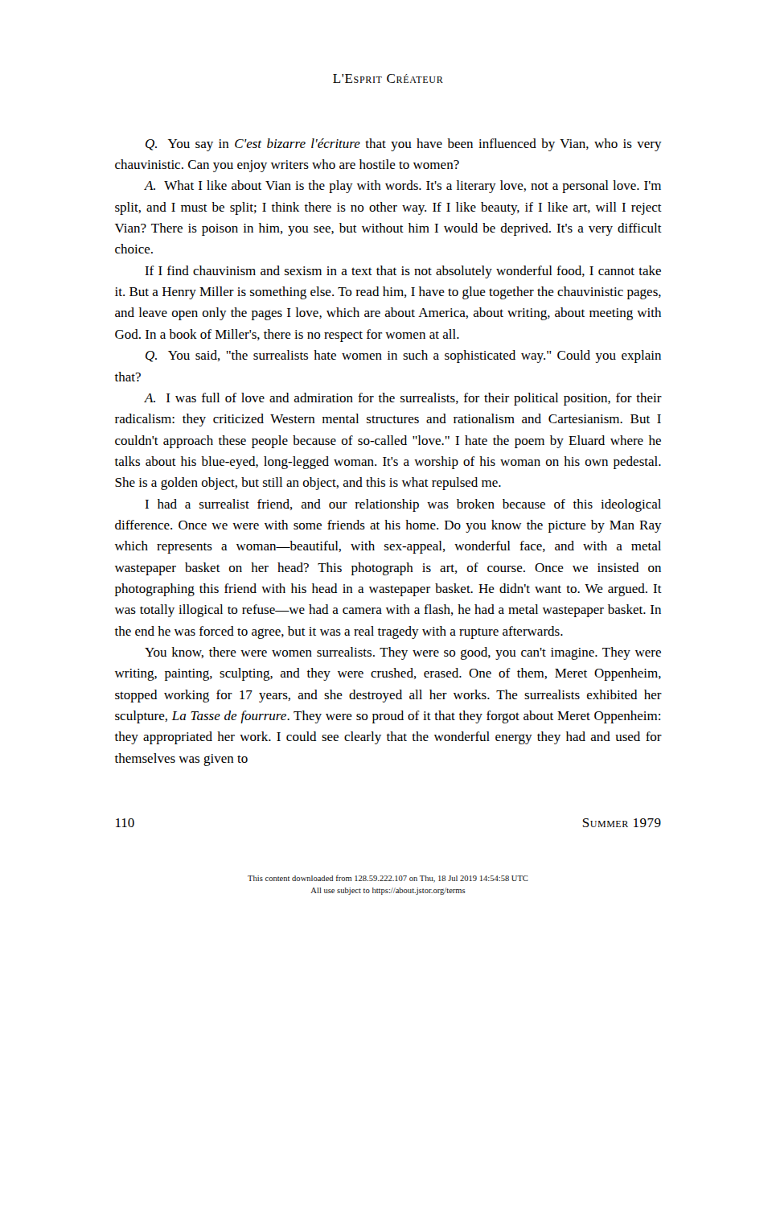L'Esprit Créateur
Q. You say in C'est bizarre l'écriture that you have been influenced by Vian, who is very chauvinistic. Can you enjoy writers who are hostile to women?
A. What I like about Vian is the play with words. It's a literary love, not a personal love. I'm split, and I must be split; I think there is no other way. If I like beauty, if I like art, will I reject Vian? There is poison in him, you see, but without him I would be deprived. It's a very difficult choice.
If I find chauvinism and sexism in a text that is not absolutely wonderful food, I cannot take it. But a Henry Miller is something else. To read him, I have to glue together the chauvinistic pages, and leave open only the pages I love, which are about America, about writing, about meeting with God. In a book of Miller's, there is no respect for women at all.
Q. You said, "the surrealists hate women in such a sophisticated way." Could you explain that?
A. I was full of love and admiration for the surrealists, for their political position, for their radicalism: they criticized Western mental structures and rationalism and Cartesianism. But I couldn't approach these people because of so-called "love." I hate the poem by Eluard where he talks about his blue-eyed, long-legged woman. It's a worship of his woman on his own pedestal. She is a golden object, but still an object, and this is what repulsed me.
I had a surrealist friend, and our relationship was broken because of this ideological difference. Once we were with some friends at his home. Do you know the picture by Man Ray which represents a woman—beautiful, with sex-appeal, wonderful face, and with a metal wastepaper basket on her head? This photograph is art, of course. Once we insisted on photographing this friend with his head in a wastepaper basket. He didn't want to. We argued. It was totally illogical to refuse—we had a camera with a flash, he had a metal wastepaper basket. In the end he was forced to agree, but it was a real tragedy with a rupture afterwards.
You know, there were women surrealists. They were so good, you can't imagine. They were writing, painting, sculpting, and they were crushed, erased. One of them, Meret Oppenheim, stopped working for 17 years, and she destroyed all her works. The surrealists exhibited her sculpture, La Tasse de fourrure. They were so proud of it that they forgot about Meret Oppenheim: they appropriated her work. I could see clearly that the wonderful energy they had and used for themselves was given to
110 Summer 1979
This content downloaded from 128.59.222.107 on Thu, 18 Jul 2019 14:54:58 UTC
All use subject to https://about.jstor.org/terms